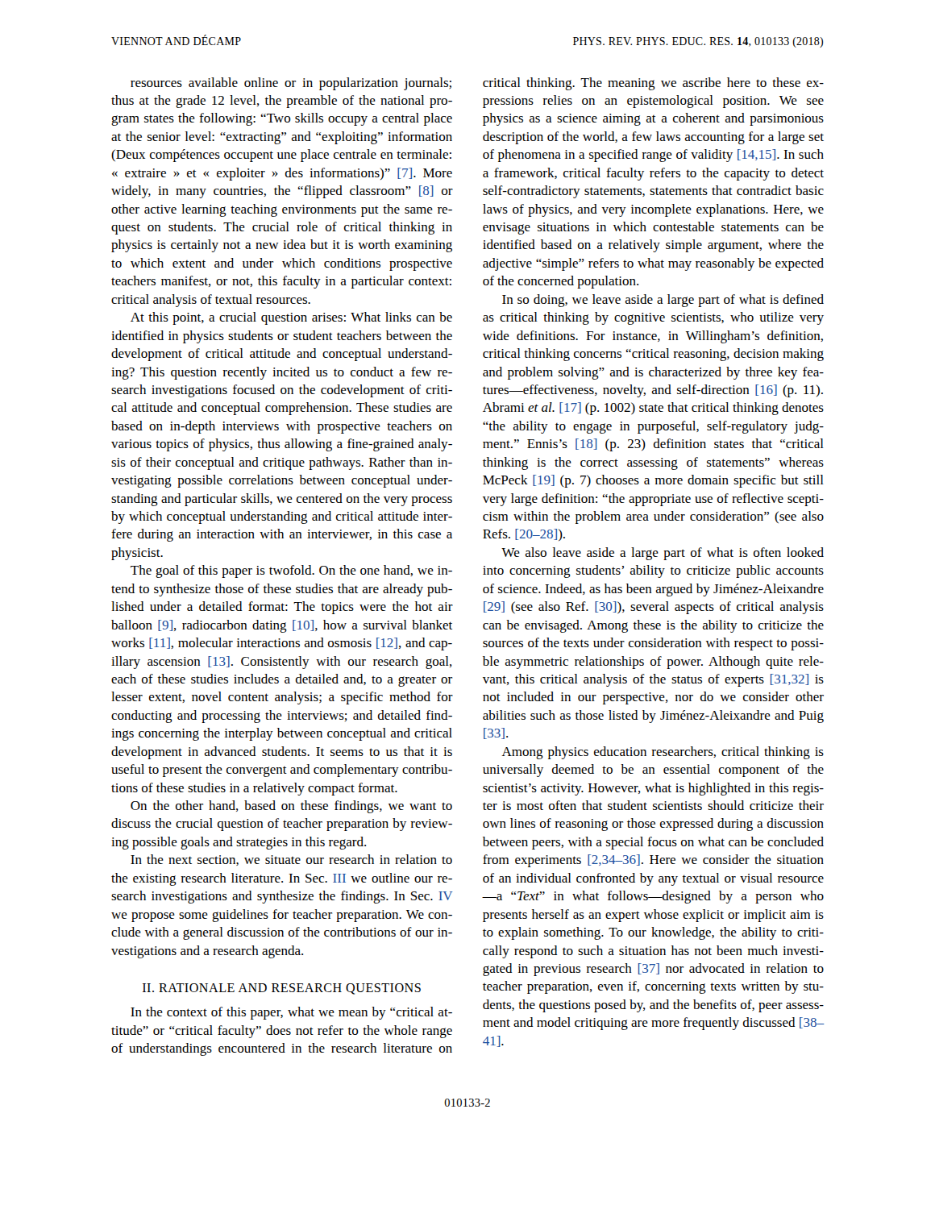Viennot and Décamp Phys. Rev. Phys. Educ. Res. 14, 010133 (2018)
resources available online or in popularization journals; thus at the grade 12 level, the preamble of the national program states the following: “Two skills occupy a central place at the senior level: “extracting” and “exploiting” information (Deux compétences occupent une place centrale en terminale: « extraire » et « exploiter » des informations)” [7]. More widely, in many countries, the “flipped classroom” [8] or other active learning teaching environments put the same request on students. The crucial role of critical thinking in physics is certainly not a new idea but it is worth examining to which extent and under which conditions prospective teachers manifest, or not, this faculty in a particular context: critical analysis of textual resources.
At this point, a crucial question arises: What links can be identified in physics students or student teachers between the development of critical attitude and conceptual understanding? This question recently incited us to conduct a few research investigations focused on the codevelopment of critical attitude and conceptual comprehension. These studies are based on in-depth interviews with prospective teachers on various topics of physics, thus allowing a fine-grained analysis of their conceptual and critique pathways. Rather than investigating possible correlations between conceptual understanding and particular skills, we centered on the very process by which conceptual understanding and critical attitude interfere during an interaction with an interviewer, in this case a physicist.
The goal of this paper is twofold. On the one hand, we intend to synthesize those of these studies that are already published under a detailed format: The topics were the hot air balloon [9], radiocarbon dating [10], how a survival blanket works [11], molecular interactions and osmosis [12], and capillary ascension [13]. Consistently with our research goal, each of these studies includes a detailed and, to a greater or lesser extent, novel content analysis; a specific method for conducting and processing the interviews; and detailed findings concerning the interplay between conceptual and critical development in advanced students. It seems to us that it is useful to present the convergent and complementary contributions of these studies in a relatively compact format.
On the other hand, based on these findings, we want to discuss the crucial question of teacher preparation by reviewing possible goals and strategies in this regard.
In the next section, we situate our research in relation to the existing research literature. In Sec. III we outline our research investigations and synthesize the findings. In Sec. IV we propose some guidelines for teacher preparation. We conclude with a general discussion of the contributions of our investigations and a research agenda.
II. Rationale and research questions
In the context of this paper, what we mean by “critical attitude” or “critical faculty” does not refer to the whole range of understandings encountered in the research literature on critical thinking. The meaning we ascribe here to these expressions relies on an epistemological position. We see physics as a science aiming at a coherent and parsimonious description of the world, a few laws accounting for a large set of phenomena in a specified range of validity [14,15]. In such a framework, critical faculty refers to the capacity to detect self-contradictory statements, statements that contradict basic laws of physics, and very incomplete explanations. Here, we envisage situations in which contestable statements can be identified based on a relatively simple argument, where the adjective “simple” refers to what may reasonably be expected of the concerned population.
In so doing, we leave aside a large part of what is defined as critical thinking by cognitive scientists, who utilize very wide definitions. For instance, in Willingham’s definition, critical thinking concerns “critical reasoning, decision making and problem solving” and is characterized by three key features—effectiveness, novelty, and self-direction [16] (p. 11). Abrami et al. [17] (p. 1002) state that critical thinking denotes “the ability to engage in purposeful, self-regulatory judgment.” Ennis’s [18] (p. 23) definition states that “critical thinking is the correct assessing of statements” whereas McPeck [19] (p. 7) chooses a more domain specific but still very large definition: “the appropriate use of reflective scepticism within the problem area under consideration” (see also Refs. [20–28]).
We also leave aside a large part of what is often looked into concerning students’ ability to criticize public accounts of science. Indeed, as has been argued by Jiménez-Aleixandre [29] (see also Ref. [30]), several aspects of critical analysis can be envisaged. Among these is the ability to criticize the sources of the texts under consideration with respect to possible asymmetric relationships of power. Although quite relevant, this critical analysis of the status of experts [31,32] is not included in our perspective, nor do we consider other abilities such as those listed by Jiménez-Aleixandre and Puig [33].
Among physics education researchers, critical thinking is universally deemed to be an essential component of the scientist’s activity. However, what is highlighted in this register is most often that student scientists should criticize their own lines of reasoning or those expressed during a discussion between peers, with a special focus on what can be concluded from experiments [2,34–36]. Here we consider the situation of an individual confronted by any textual or visual resource—a “Text” in what follows—designed by a person who presents herself as an expert whose explicit or implicit aim is to explain something. To our knowledge, the ability to critically respond to such a situation has not been much investigated in previous research [37] nor advocated in relation to teacher preparation, even if, concerning texts written by students, the questions posed by, and the benefits of, peer assessment and model critiquing are more frequently discussed [38–41].
010133-2